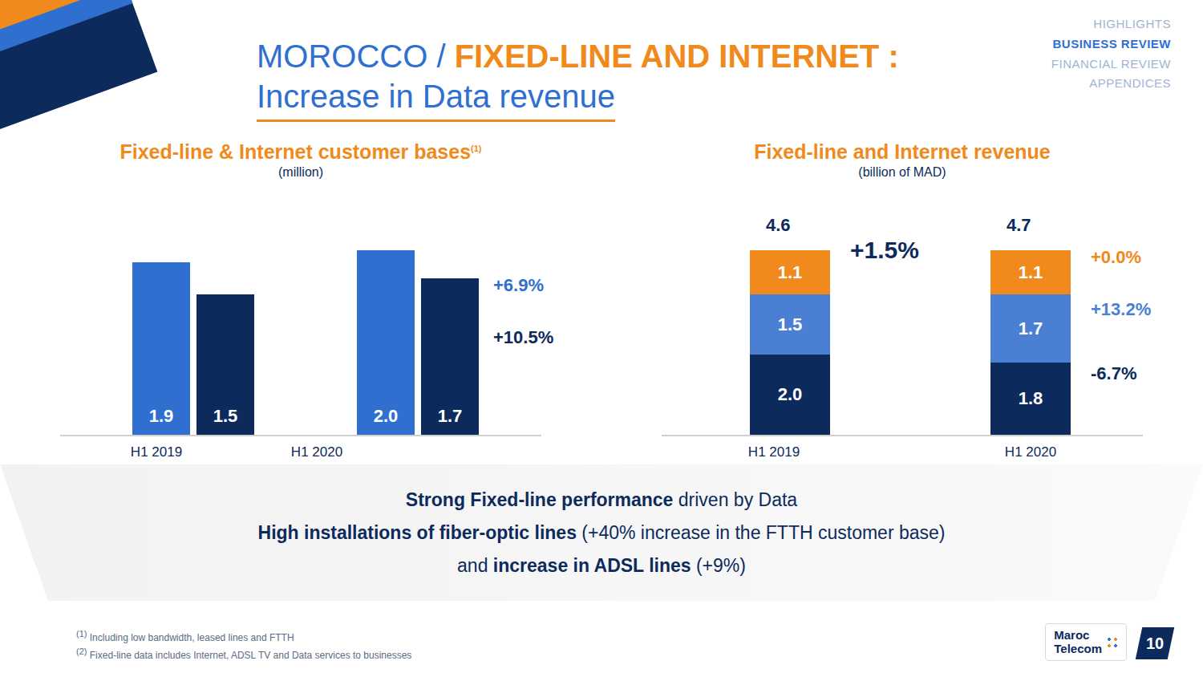HIGHLIGHTS
BUSINESS REVIEW
FINANCIAL REVIEW
APPENDICES
MOROCCO / FIXED-LINE AND INTERNET :
Increase in Data revenue
Fixed-line & Internet customer bases(1)
(million)
1.9
1.5
2.0
1.7
+6.9%
+10.5%
H1 2019 H1 2020
Fixed-line Internet
Fixed-line and Internet revenue
(billion of MAD)
4.6
4.7
+1.5%
1.1
1.5
2.0
1.1
1.7
1.8
+0.0%
+13.2%
-6.7%
H1 2019 H1 2020
Voice (including transit) Data(2)
LL within Maroc Telecom
Strong Fixed-line performance driven by Data
High installations of fiber-optic lines (+40% increase in the FTTH customer base)
and increase in ADSL lines (+9%)
(1) Including low bandwidth, leased lines and FTTH
(2) Fixed-line data includes Internet, ADSL TV and Data services to businesses
Maroc
Telecom
10